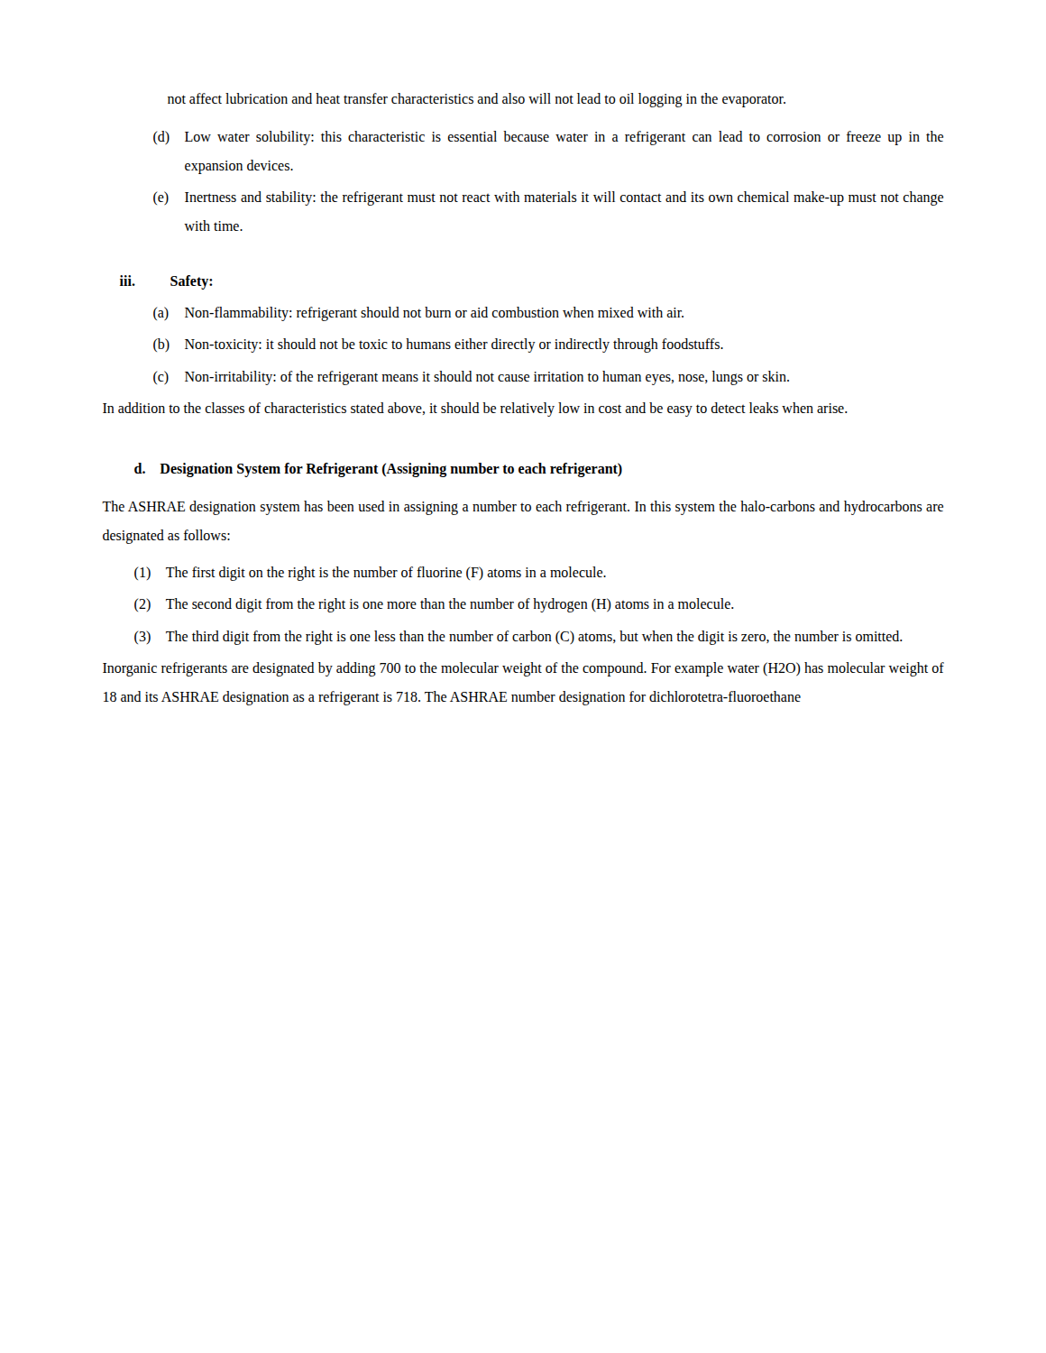not affect lubrication and heat transfer characteristics and also will not lead to oil logging in the evaporator.
(d) Low water solubility: this characteristic is essential because water in a refrigerant can lead to corrosion or freeze up in the expansion devices.
(e) Inertness and stability: the refrigerant must not react with materials it will contact and its own chemical make-up must not change with time.
iii. Safety:
(a) Non-flammability: refrigerant should not burn or aid combustion when mixed with air.
(b) Non-toxicity: it should not be toxic to humans either directly or indirectly through foodstuffs.
(c) Non-irritability: of the refrigerant means it should not cause irritation to human eyes, nose, lungs or skin.
In addition to the classes of characteristics stated above, it should be relatively low in cost and be easy to detect leaks when arise.
d. Designation System for Refrigerant (Assigning number to each refrigerant)
The ASHRAE designation system has been used in assigning a number to each refrigerant. In this system the halo-carbons and hydrocarbons are designated as follows:
(1) The first digit on the right is the number of fluorine (F) atoms in a molecule.
(2) The second digit from the right is one more than the number of hydrogen (H) atoms in a molecule.
(3) The third digit from the right is one less than the number of carbon (C) atoms, but when the digit is zero, the number is omitted.
Inorganic refrigerants are designated by adding 700 to the molecular weight of the compound. For example water (H2O) has molecular weight of 18 and its ASHRAE designation as a refrigerant is 718. The ASHRAE number designation for dichlorotetra-fluoroethane